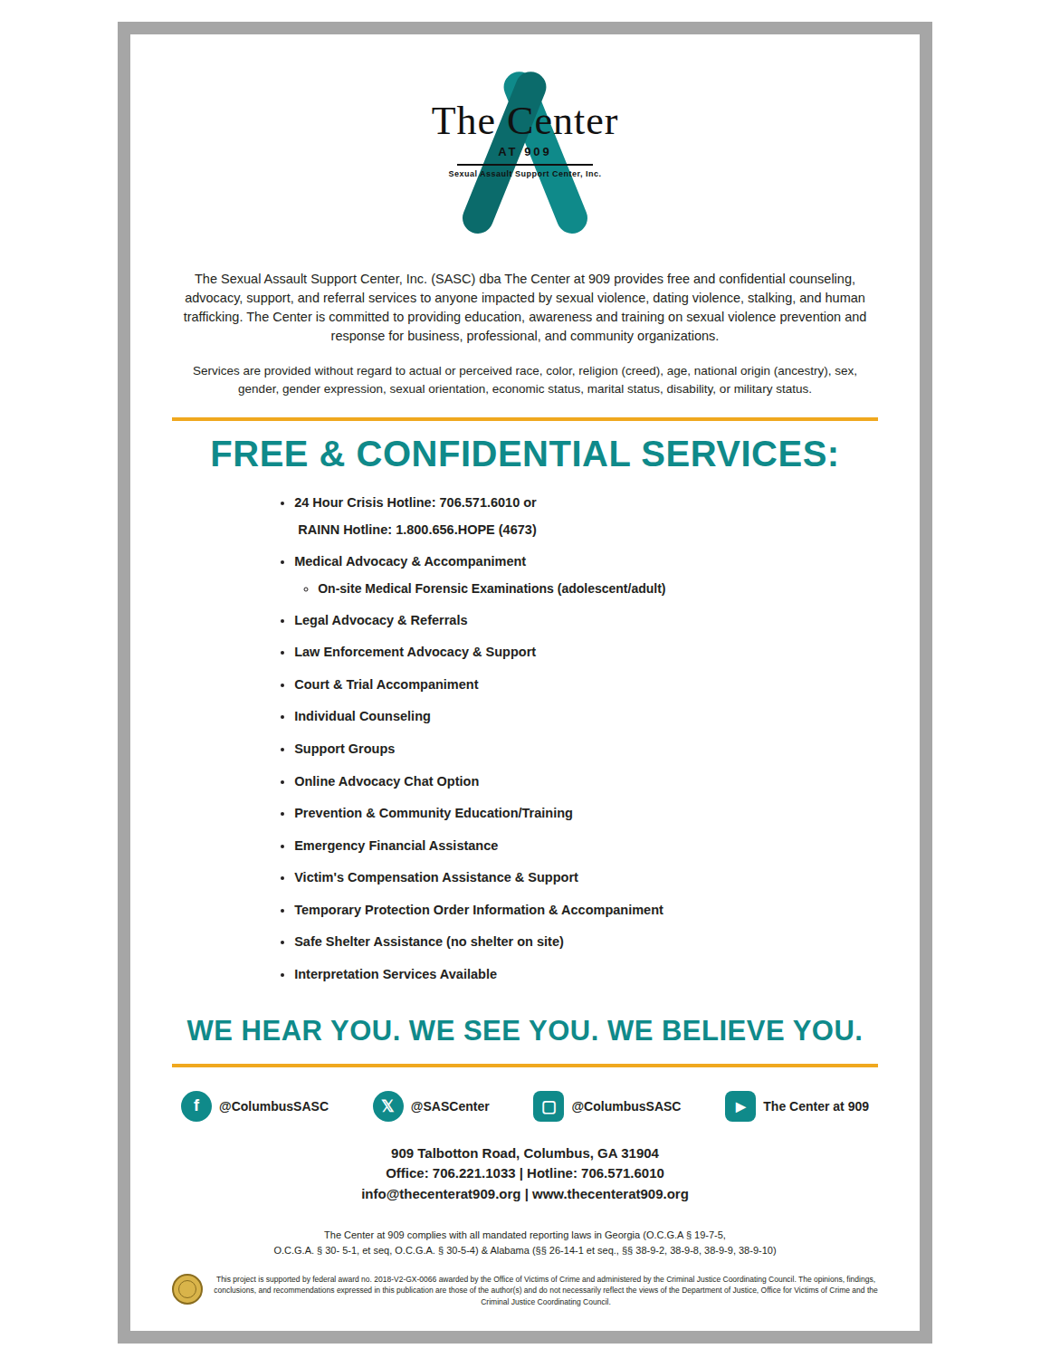The Center
AT 909
Sexual Assault Support Center, Inc.
The Sexual Assault Support Center, Inc. (SASC) dba The Center at 909 provides free and confidential counseling, advocacy, support, and referral services to anyone impacted by sexual violence, dating violence, stalking, and human trafficking. The Center is committed to providing education, awareness and training on sexual violence prevention and response for business, professional, and community organizations.
Services are provided without regard to actual or perceived race, color, religion (creed), age, national origin (ancestry), sex, gender, gender expression, sexual orientation, economic status, marital status, disability, or military status.
FREE & CONFIDENTIAL SERVICES:
24 Hour Crisis Hotline: 706.571.6010 or RAINN Hotline: 1.800.656.HOPE (4673)
Medical Advocacy & Accompaniment
On-site Medical Forensic Examinations (adolescent/adult)
Legal Advocacy & Referrals
Law Enforcement Advocacy & Support
Court & Trial Accompaniment
Individual Counseling
Support Groups
Online Advocacy Chat Option
Prevention & Community Education/Training
Emergency Financial Assistance
Victim's Compensation Assistance & Support
Temporary Protection Order Information & Accompaniment
Safe Shelter Assistance (no shelter on site)
Interpretation Services Available
WE HEAR YOU. WE SEE YOU. WE BELIEVE YOU.
f @ColumbusSASC
𝕏 @SASCenter
▢ @ColumbusSASC
▶ The Center at 909
909 Talbotton Road, Columbus, GA 31904
Office: 706.221.1033 | Hotline: 706.571.6010
info@thecenterat909.org | www.thecenterat909.org
The Center at 909 complies with all mandated reporting laws in Georgia (O.C.G.A § 19-7-5,
O.C.G.A. § 30- 5-1, et seq, O.C.G.A. § 30-5-4) & Alabama (§§ 26-14-1 et seq., §§ 38-9-2, 38-9-8, 38-9-9, 38-9-10)
This project is supported by federal award no. 2018-V2-GX-0066 awarded by the Office of Victims of Crime and administered by the Criminal Justice Coordinating Council. The opinions, findings, conclusions, and recommendations expressed in this publication are those of the author(s) and do not necessarily reflect the views of the Department of Justice, Office for Victims of Crime and the Criminal Justice Coordinating Council.